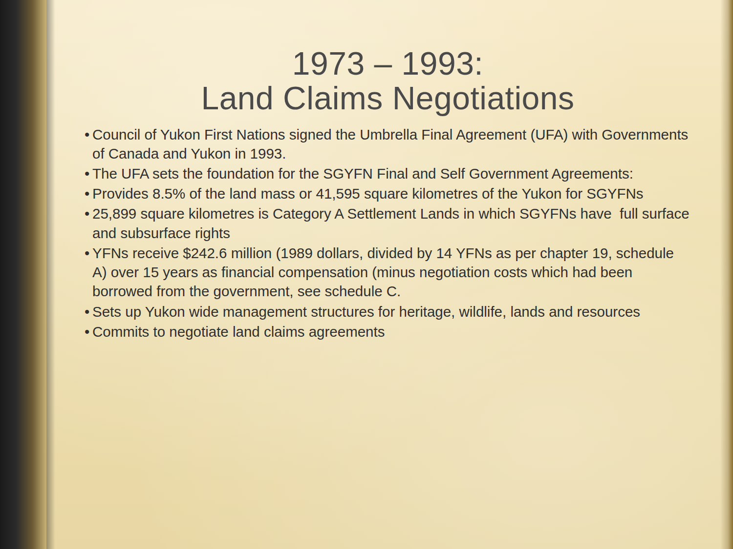1973 – 1993:
Land Claims Negotiations
Council of Yukon First Nations signed the Umbrella Final Agreement (UFA) with Governments of Canada and Yukon in 1993.
The UFA sets the foundation for the SGYFN Final and Self Government Agreements:
Provides 8.5% of the land mass or 41,595 square kilometres of the Yukon for SGYFNs
25,899 square kilometres is Category A Settlement Lands in which SGYFNs have full surface and subsurface rights
YFNs receive $242.6 million (1989 dollars, divided by 14 YFNs as per chapter 19, schedule A) over 15 years as financial compensation (minus negotiation costs which had been borrowed from the government, see schedule C.
Sets up Yukon wide management structures for heritage, wildlife, lands and resources
Commits to negotiate land claims agreements